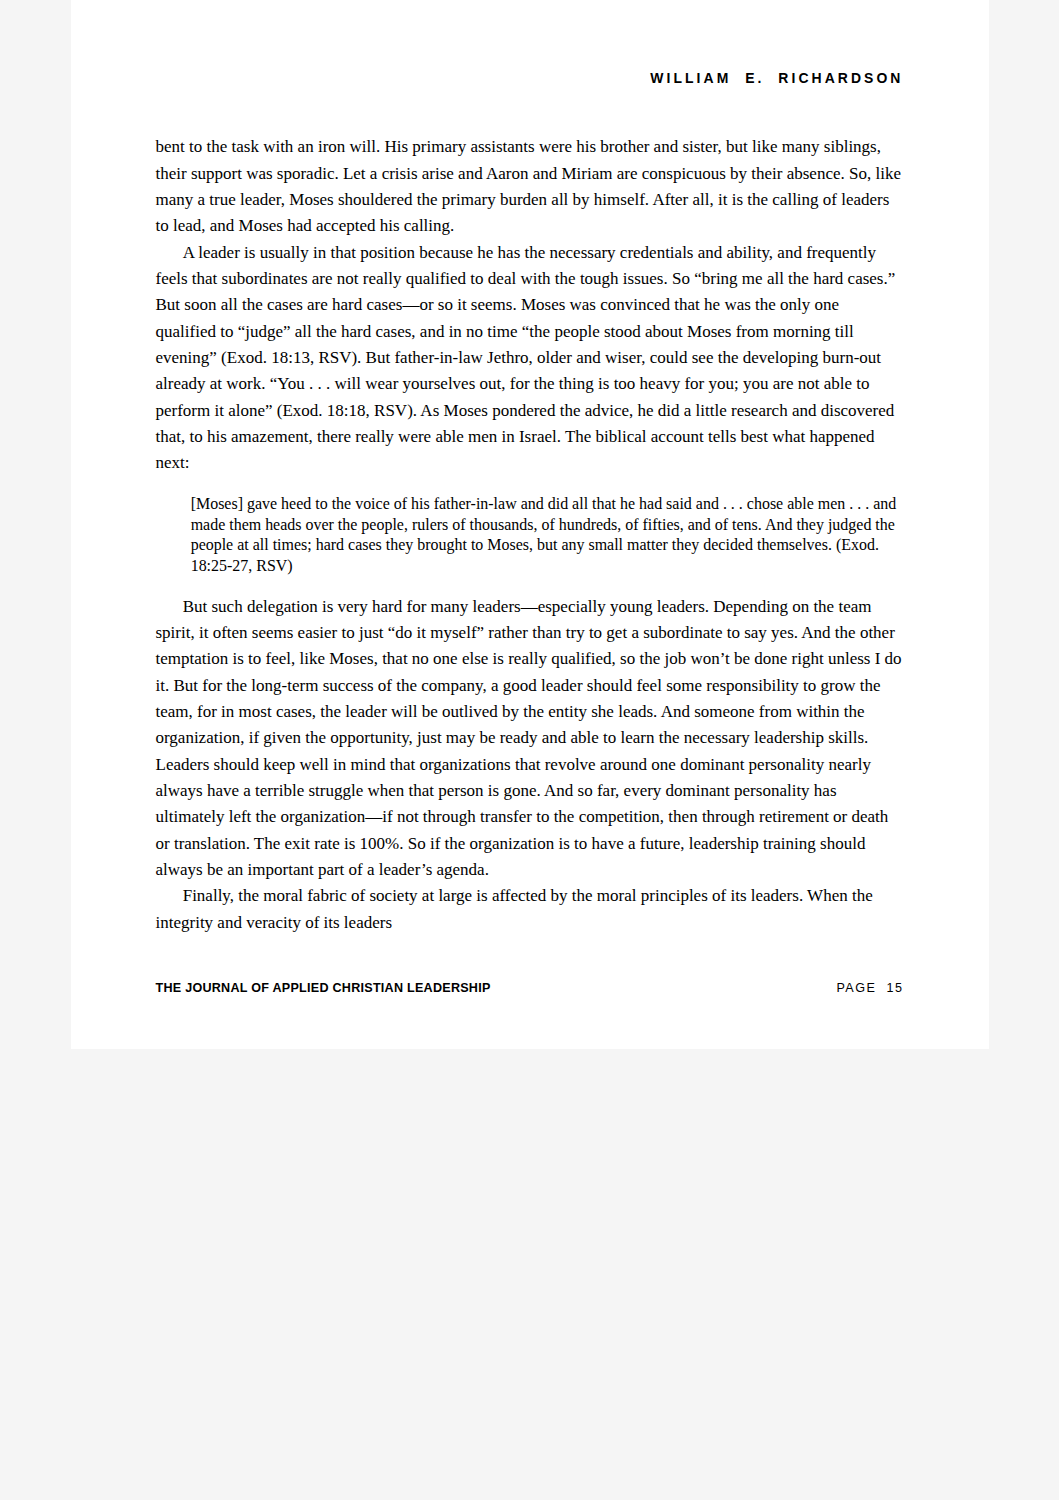WILLIAM E. RICHARDSON
bent to the task with an iron will. His primary assistants were his brother and sister, but like many siblings, their support was sporadic. Let a crisis arise and Aaron and Miriam are conspicuous by their absence. So, like many a true leader, Moses shouldered the primary burden all by himself. After all, it is the calling of leaders to lead, and Moses had accepted his calling.
A leader is usually in that position because he has the necessary credentials and ability, and frequently feels that subordinates are not really qualified to deal with the tough issues. So “bring me all the hard cases.” But soon all the cases are hard cases—or so it seems. Moses was convinced that he was the only one qualified to “judge” all the hard cases, and in no time “the people stood about Moses from morning till evening” (Exod. 18:13, RSV). But father-in-law Jethro, older and wiser, could see the developing burn-out already at work. “You . . . will wear yourselves out, for the thing is too heavy for you; you are not able to perform it alone” (Exod. 18:18, RSV). As Moses pondered the advice, he did a little research and discovered that, to his amazement, there really were able men in Israel. The biblical account tells best what happened next:
[Moses] gave heed to the voice of his father-in-law and did all that he had said and . . . chose able men . . . and made them heads over the people, rulers of thousands, of hundreds, of fifties, and of tens. And they judged the people at all times; hard cases they brought to Moses, but any small matter they decided themselves. (Exod. 18:25-27, RSV)
But such delegation is very hard for many leaders—especially young leaders. Depending on the team spirit, it often seems easier to just “do it myself” rather than try to get a subordinate to say yes. And the other temptation is to feel, like Moses, that no one else is really qualified, so the job won’t be done right unless I do it. But for the long-term success of the company, a good leader should feel some responsibility to grow the team, for in most cases, the leader will be outlived by the entity she leads. And someone from within the organization, if given the opportunity, just may be ready and able to learn the necessary leadership skills. Leaders should keep well in mind that organizations that revolve around one dominant personality nearly always have a terrible struggle when that person is gone. And so far, every dominant personality has ultimately left the organization—if not through transfer to the competition, then through retirement or death or translation. The exit rate is 100%. So if the organization is to have a future, leadership training should always be an important part of a leader’s agenda.
Finally, the moral fabric of society at large is affected by the moral principles of its leaders. When the integrity and veracity of its leaders
THE JOURNAL OF APPLIED CHRISTIAN LEADERSHIP PAGE 15